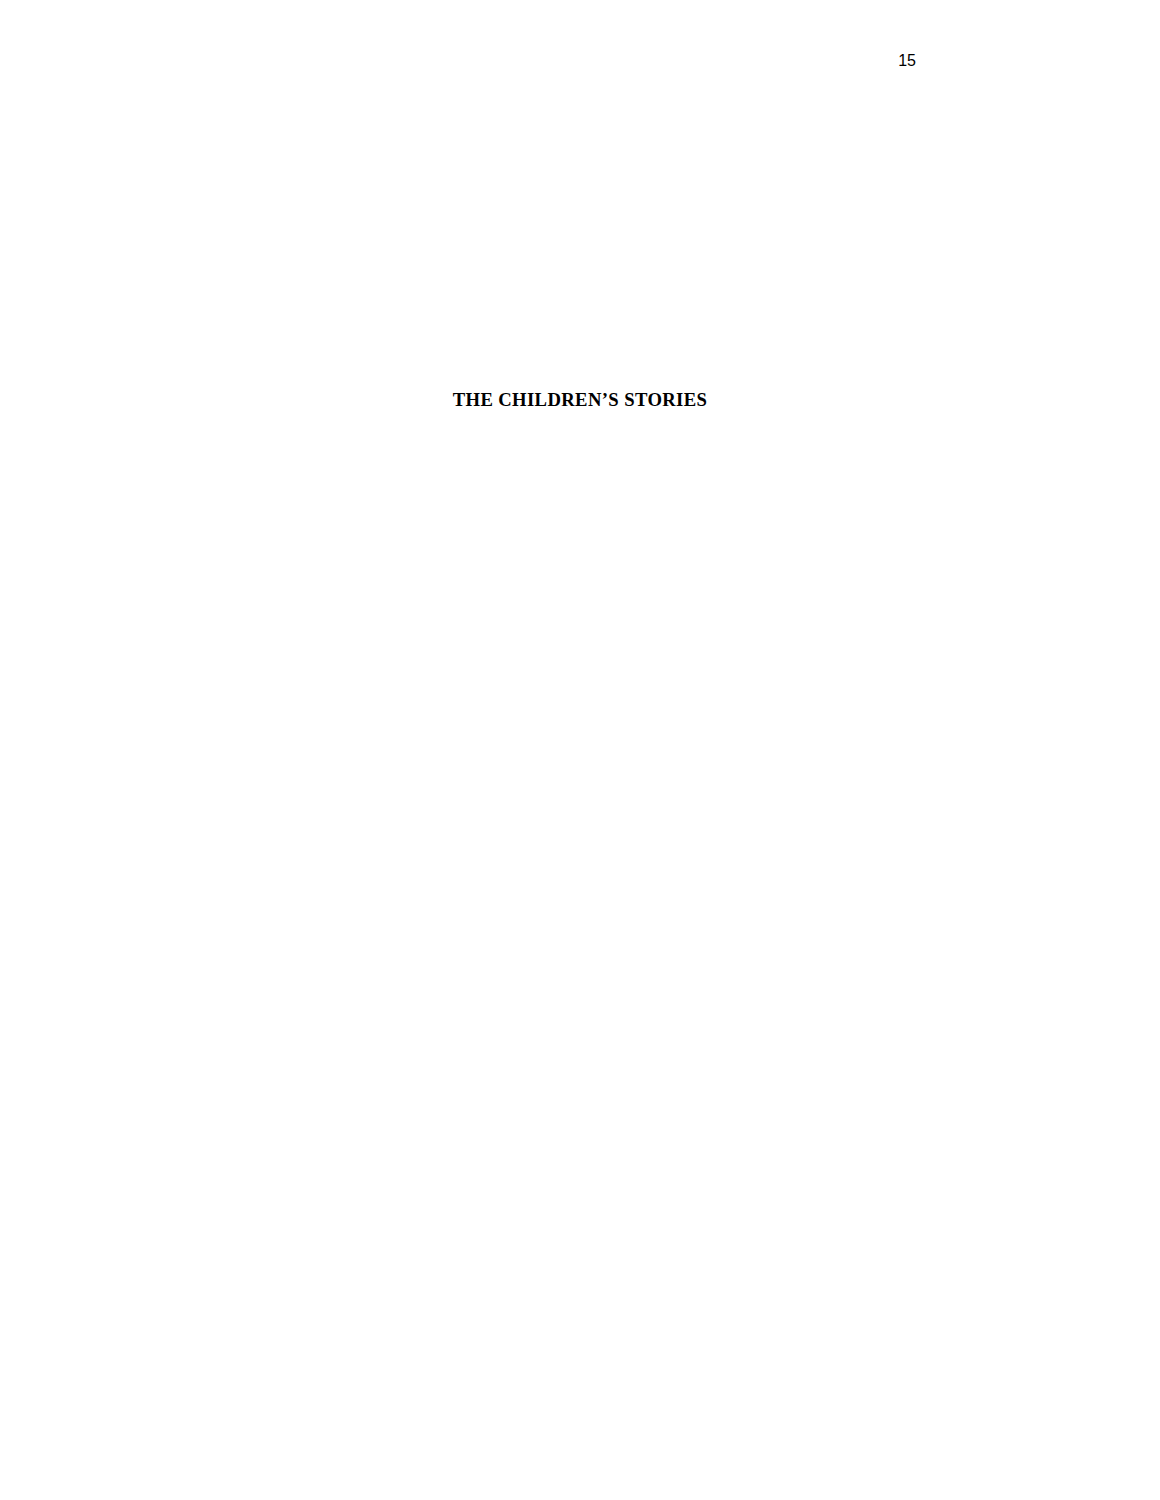15
THE CHILDREN’S STORIES